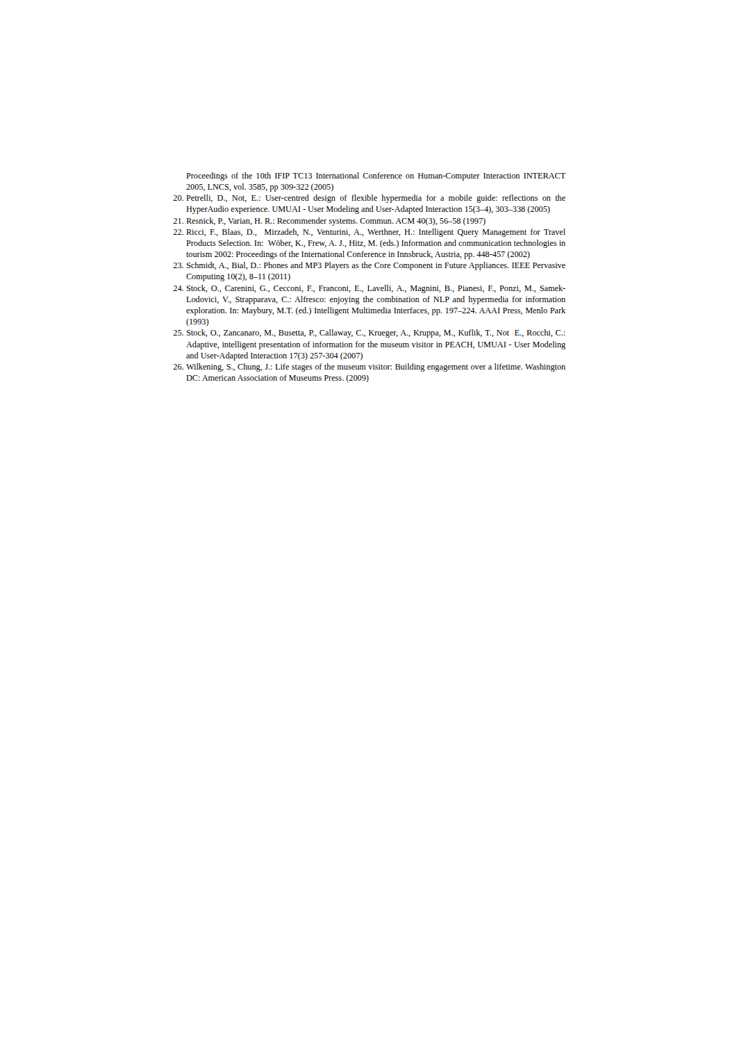Proceedings of the 10th IFIP TC13 International Conference on Human-Computer Interaction INTERACT 2005, LNCS, vol. 3585, pp 309-322 (2005)
20. Petrelli, D., Not, E.: User-centred design of flexible hypermedia for a mobile guide: reflections on the HyperAudio experience. UMUAI - User Modeling and User-Adapted Interaction 15(3–4), 303–338 (2005)
21. Resnick, P., Varian, H. R.: Recommender systems. Commun. ACM 40(3), 56–58 (1997)
22. Ricci, F., Blaas, D., Mirzadeh, N., Venturini, A., Werthner, H.: Intelligent Query Management for Travel Products Selection. In: Wöber, K., Frew, A. J., Hitz, M. (eds.) Information and communication technologies in tourism 2002: Proceedings of the International Conference in Innsbruck, Austria, pp. 448-457 (2002)
23. Schmidt, A., Bial, D.: Phones and MP3 Players as the Core Component in Future Appliances. IEEE Pervasive Computing 10(2), 8–11 (2011)
24. Stock, O., Carenini, G., Cecconi, F., Franconi, E., Lavelli, A., Magnini, B., Pianesi, F., Ponzi, M., Samek-Lodovici, V., Strapparava, C.: Alfresco: enjoying the combination of NLP and hypermedia for information exploration. In: Maybury, M.T. (ed.) Intelligent Multimedia Interfaces, pp. 197–224. AAAI Press, Menlo Park (1993)
25. Stock, O., Zancanaro, M., Busetta, P., Callaway, C., Krueger, A., Kruppa, M., Kuflik, T., Not E., Rocchi, C.: Adaptive, intelligent presentation of information for the museum visitor in PEACH, UMUAI - User Modeling and User-Adapted Interaction 17(3) 257-304 (2007)
26. Wilkening, S., Chung, J.: Life stages of the museum visitor: Building engagement over a lifetime. Washington DC: American Association of Museums Press. (2009)